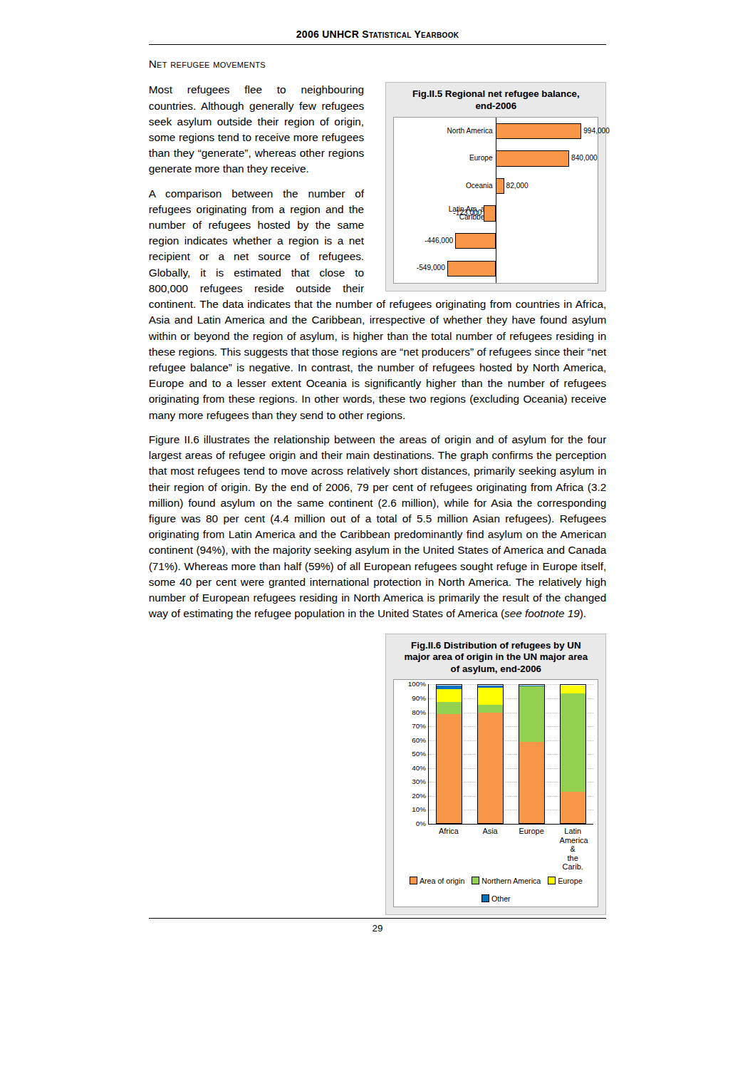2006 UNHCR Statistical Yearbook
Net refugee movements
Fig.II.5 Regional net refugee balance,
end-2006
North America
994,000
Europe
840,000
Oceania
82,000
Latin Am. and
Caribbean
-123,000
Africa
-446,000
Asia
-549,000
Most refugees flee to neighbouring countries. Although generally few refugees seek asylum outside their region of origin, some regions tend to receive more refugees than they “generate”, whereas other regions generate more than they receive.
A comparison between the number of refugees originating from a region and the number of refugees hosted by the same region indicates whether a region is a net recipient or a net source of refugees. Globally, it is estimated that close to 800,000 refugees reside outside their continent. The data indicates that the number of refugees originating from countries in Africa, Asia and Latin America and the Caribbean, irrespective of whether they have found asylum within or beyond the region of asylum, is higher than the total number of refugees residing in these regions. This suggests that those regions are “net producers” of refugees since their “net refugee balance” is negative. In contrast, the number of refugees hosted by North America, Europe and to a lesser extent Oceania is significantly higher than the number of refugees originating from these regions. In other words, these two regions (excluding Oceania) receive many more refugees than they send to other regions.
Figure II.6 illustrates the relationship between the areas of origin and of asylum for the four largest areas of refugee origin and their main destinations. The graph confirms the perception that most refugees tend to move across relatively short distances, primarily seeking asylum in their region of origin. By the end of 2006, 79 per cent of refugees originating from Africa (3.2 million) found asylum on the same continent (2.6 million), while for Asia the corresponding figure was 80 per cent (4.4 million out of a total of 5.5 million Asian refugees). Refugees originating from Latin America and the Caribbean predominantly find asylum on the American continent (94%), with the majority seeking asylum in the United States of America and Canada (71%). Whereas more than half (59%) of all European refugees sought refuge in Europe itself, some 40 per cent were granted international protection in North America. The relatively high number of European refugees residing in North America is primarily the result of the changed way of estimating the refugee population in the United States of America (see footnote 19).
Fig.II.6 Distribution of refugees by UN
major area of origin in the UN major area
of asylum, end-2006
100% 90% 80% 70% 60% 50% 40% 30% 20% 10% 0%
Africa
Asia
Europe
Latin
America &
the Carib.
Area of origin Northern America Europe Other
29